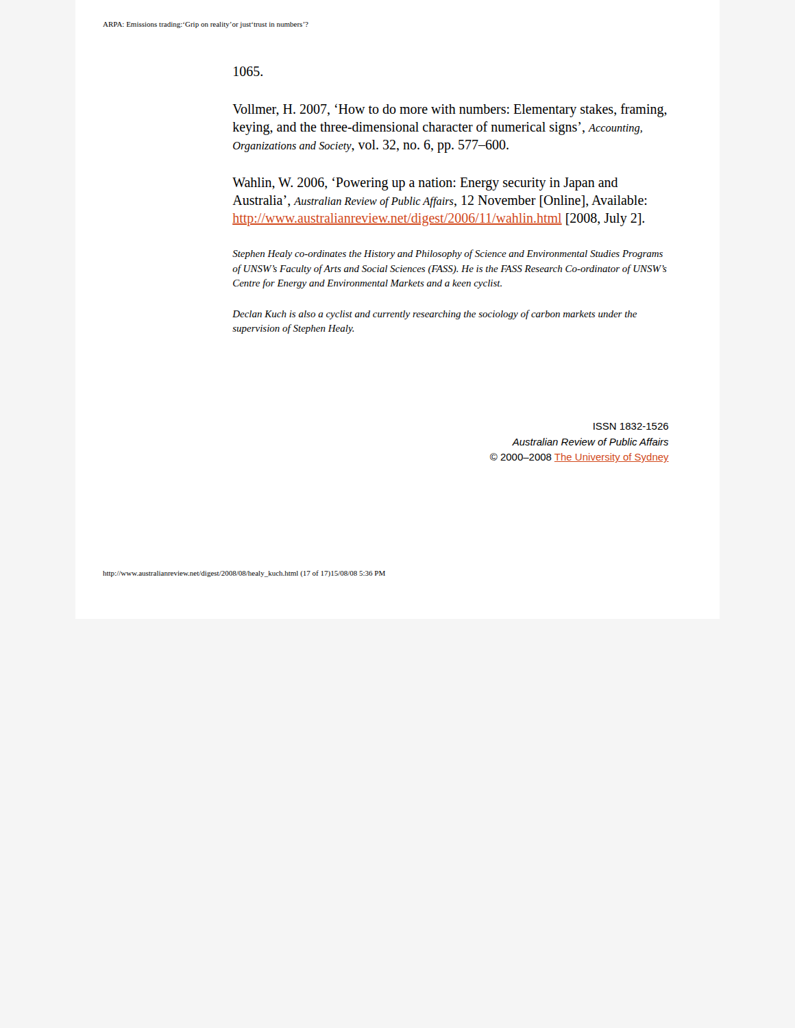ARPA: Emissions trading:‘Grip on reality’or just‘trust in numbers’?
1065.
Vollmer, H. 2007, ‘How to do more with numbers: Elementary stakes, framing, keying, and the three-dimensional character of numerical signs’, Accounting, Organizations and Society, vol. 32, no. 6, pp. 577–600.
Wahlin, W. 2006, ‘Powering up a nation: Energy security in Japan and Australia’, Australian Review of Public Affairs, 12 November [Online], Available: http://www.australianreview.net/digest/2006/11/wahlin.html [2008, July 2].
Stephen Healy co-ordinates the History and Philosophy of Science and Environmental Studies Programs of UNSW’s Faculty of Arts and Social Sciences (FASS). He is the FASS Research Co-ordinator of UNSW’s Centre for Energy and Environmental Markets and a keen cyclist.
Declan Kuch is also a cyclist and currently researching the sociology of carbon markets under the supervision of Stephen Healy.
ISSN 1832-1526
Australian Review of Public Affairs
© 2000–2008 The University of Sydney
http://www.australianreview.net/digest/2008/08/healy_kuch.html (17 of 17)15/08/08 5:36 PM